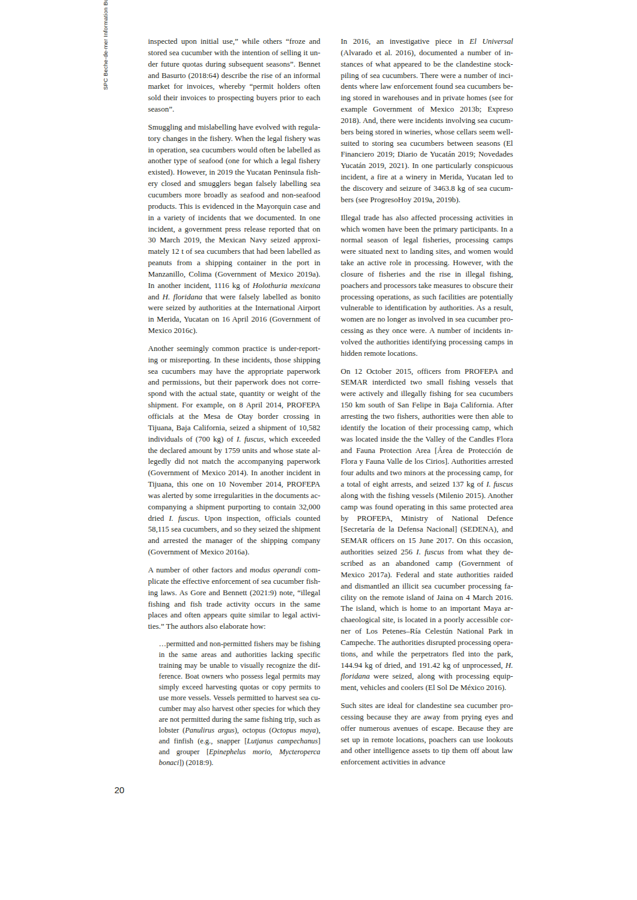SPC Beche-de-mer Information Bulletin #42
inspected upon initial use,” while others “froze and stored sea cucumber with the intention of selling it under future quotas during subsequent seasons”. Bennet and Basurto (2018:64) describe the rise of an informal market for invoices, whereby “permit holders often sold their invoices to prospecting buyers prior to each season”.
Smuggling and mislabelling have evolved with regulatory changes in the fishery. When the legal fishery was in operation, sea cucumbers would often be labelled as another type of seafood (one for which a legal fishery existed). However, in 2019 the Yucatan Peninsula fishery closed and smugglers began falsely labelling sea cucumbers more broadly as seafood and non-seafood products. This is evidenced in the Mayorquin case and in a variety of incidents that we documented. In one incident, a government press release reported that on 30 March 2019, the Mexican Navy seized approximately 12 t of sea cucumbers that had been labelled as peanuts from a shipping container in the port in Manzanillo, Colima (Government of Mexico 2019a). In another incident, 1116 kg of Holothuria mexicana and H. floridana that were falsely labelled as bonito were seized by authorities at the International Airport in Merida, Yucatan on 16 April 2016 (Government of Mexico 2016c).
Another seemingly common practice is under-reporting or misreporting. In these incidents, those shipping sea cucumbers may have the appropriate paperwork and permissions, but their paperwork does not correspond with the actual state, quantity or weight of the shipment. For example, on 8 April 2014, PROFEPA officials at the Mesa de Otay border crossing in Tijuana, Baja California, seized a shipment of 10,582 individuals of (700 kg) of I. fuscus, which exceeded the declared amount by 1759 units and whose state allegedly did not match the accompanying paperwork (Government of Mexico 2014). In another incident in Tijuana, this one on 10 November 2014, PROFEPA was alerted by some irregularities in the documents accompanying a shipment purporting to contain 32,000 dried I. fuscus. Upon inspection, officials counted 58,115 sea cucumbers, and so they seized the shipment and arrested the manager of the shipping company (Government of Mexico 2016a).
A number of other factors and modus operandi complicate the effective enforcement of sea cucumber fishing laws. As Gore and Bennett (2021:9) note, “illegal fishing and fish trade activity occurs in the same places and often appears quite similar to legal activities.” The authors also elaborate how:
…permitted and non-permitted fishers may be fishing in the same areas and authorities lacking specific training may be unable to visually recognize the difference. Boat owners who possess legal permits may simply exceed harvesting quotas or copy permits to use more vessels. Vessels permitted to harvest sea cucumber may also harvest other species for which they are not permitted during the same fishing trip, such as lobster (Panulirus argus), octopus (Octopus maya), and finfish (e.g., snapper [Lutjanus campechanus] and grouper [Epinephelus morio, Mycteroperca bonaci]) (2018:9).
In 2016, an investigative piece in El Universal (Alvarado et al. 2016), documented a number of instances of what appeared to be the clandestine stockpiling of sea cucumbers. There were a number of incidents where law enforcement found sea cucumbers being stored in warehouses and in private homes (see for example Government of Mexico 2013b; Expreso 2018). And, there were incidents involving sea cucumbers being stored in wineries, whose cellars seem well-suited to storing sea cucumbers between seasons (El Financiero 2019; Diario de Yucatán 2019; Novedades Yucatán 2019, 2021). In one particularly conspicuous incident, a fire at a winery in Merida, Yucatan led to the discovery and seizure of 3463.8 kg of sea cucumbers (see ProgresoHoy 2019a, 2019b).
Illegal trade has also affected processing activities in which women have been the primary participants. In a normal season of legal fisheries, processing camps were situated next to landing sites, and women would take an active role in processing. However, with the closure of fisheries and the rise in illegal fishing, poachers and processors take measures to obscure their processing operations, as such facilities are potentially vulnerable to identification by authorities. As a result, women are no longer as involved in sea cucumber processing as they once were. A number of incidents involved the authorities identifying processing camps in hidden remote locations.
On 12 October 2015, officers from PROFEPA and SEMAR interdicted two small fishing vessels that were actively and illegally fishing for sea cucumbers 150 km south of San Felipe in Baja California. After arresting the two fishers, authorities were then able to identify the location of their processing camp, which was located inside the the Valley of the Candles Flora and Fauna Protection Area [Área de Protección de Flora y Fauna Valle de los Cirios]. Authorities arrested four adults and two minors at the processing camp, for a total of eight arrests, and seized 137 kg of I. fuscus along with the fishing vessels (Milenio 2015). Another camp was found operating in this same protected area by PROFEPA, Ministry of National Defence [Secretaría de la Defensa Nacional] (SEDENA), and SEMAR officers on 15 June 2017. On this occasion, authorities seized 256 I. fuscus from what they described as an abandoned camp (Government of Mexico 2017a). Federal and state authorities raided and dismantled an illicit sea cucumber processing facility on the remote island of Jaina on 4 March 2016. The island, which is home to an important Maya archaeological site, is located in a poorly accessible corner of Los Petenes–Ría Celestún National Park in Campeche. The authorities disrupted processing operations, and while the perpetrators fled into the park, 144.94 kg of dried, and 191.42 kg of unprocessed, H. floridana were seized, along with processing equipment, vehicles and coolers (El Sol De México 2016).
Such sites are ideal for clandestine sea cucumber processing because they are away from prying eyes and offer numerous avenues of escape. Because they are set up in remote locations, poachers can use lookouts and other intelligence assets to tip them off about law enforcement activities in advance
20